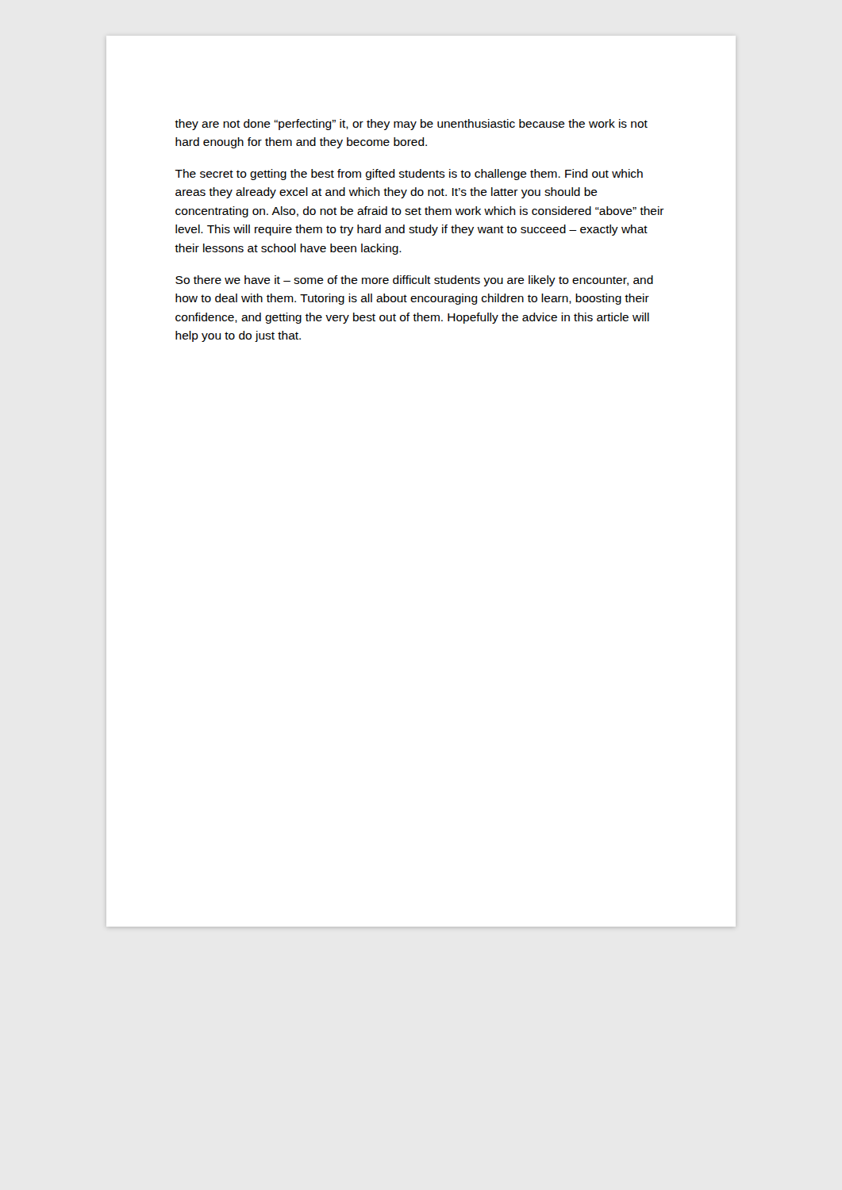they are not done “perfecting” it, or they may be unenthusiastic because the work is not hard enough for them and they become bored.
The secret to getting the best from gifted students is to challenge them. Find out which areas they already excel at and which they do not. It’s the latter you should be concentrating on. Also, do not be afraid to set them work which is considered “above” their level. This will require them to try hard and study if they want to succeed – exactly what their lessons at school have been lacking.
So there we have it – some of the more difficult students you are likely to encounter, and how to deal with them. Tutoring is all about encouraging children to learn, boosting their confidence, and getting the very best out of them. Hopefully the advice in this article will help you to do just that.